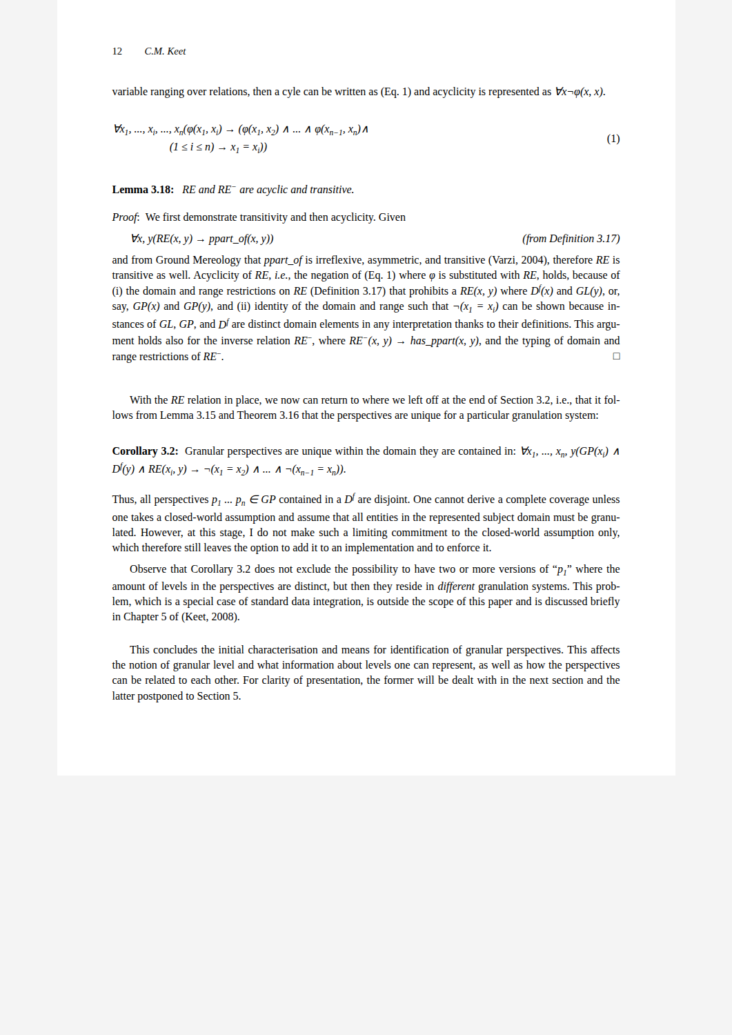12 C.M. Keet
variable ranging over relations, then a cyle can be written as (Eq. 1) and acyclicity is represented as ∀x¬φ(x, x).
∀x1, ..., xi, ..., xn(φ(x1, xi) → (φ(x1, x2) ∧ ... ∧ φ(xn−1, xn)∧
(1 ≤ i ≤ n) → x1 = xi))
(1)
Lemma 3.18: RE and RE− are acyclic and transitive.
Proof: We first demonstrate transitivity and then acyclicity. Given
∀x, y(RE(x, y) → ppart_of(x, y))(from Definition 3.17)
and from Ground Mereology that ppart_of is irreflexive, asymmetric, and transitive (Varzi, 2004), therefore RE is transitive as well. Acyclicity of RE, i.e., the negation of (Eq. 1) where φ is substituted with RE, holds, because of (i) the domain and range restrictions on RE (Definition 3.17) that prohibits a RE(x, y) where Df(x) and GL(y), or, say, GP(x) and GP(y), and (ii) identity of the domain and range such that ¬(x1 = xi) can be shown because instances of GL, GP, and Df are distinct domain elements in any interpretation thanks to their definitions. This argument holds also for the inverse relation RE−, where RE−(x, y) → has_ppart(x, y), and the typing of domain and range restrictions of RE−.□
With the RE relation in place, we now can return to where we left off at the end of Section 3.2, i.e., that it follows from Lemma 3.15 and Theorem 3.16 that the perspectives are unique for a particular granulation system:
Corollary 3.2: Granular perspectives are unique within the domain they are contained in: ∀x1, ..., xn, y(GP(xi) ∧ Df(y) ∧ RE(xi, y) → ¬(x1 = x2) ∧ ... ∧ ¬(xn−1 = xn)).
Thus, all perspectives p1 ... pn ∈ GP contained in a Df are disjoint. One cannot derive a complete coverage unless one takes a closed-world assumption and assume that all entities in the represented subject domain must be granulated. However, at this stage, I do not make such a limiting commitment to the closed-world assumption only, which therefore still leaves the option to add it to an implementation and to enforce it.
Observe that Corollary 3.2 does not exclude the possibility to have two or more versions of “p1” where the amount of levels in the perspectives are distinct, but then they reside in different granulation systems. This problem, which is a special case of standard data integration, is outside the scope of this paper and is discussed briefly in Chapter 5 of (Keet, 2008).
This concludes the initial characterisation and means for identification of granular perspectives. This affects the notion of granular level and what information about levels one can represent, as well as how the perspectives can be related to each other. For clarity of presentation, the former will be dealt with in the next section and the latter postponed to Section 5.